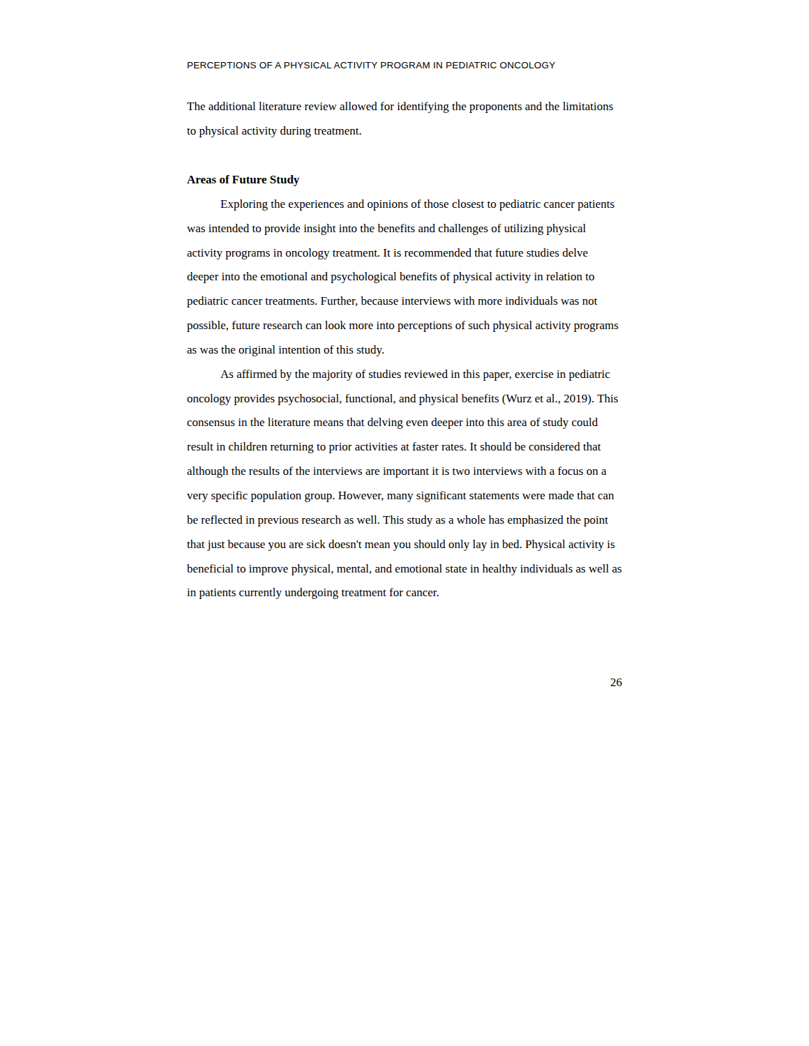PERCEPTIONS OF A PHYSICAL ACTIVITY PROGRAM IN PEDIATRIC ONCOLOGY
The additional literature review allowed for identifying the proponents and the limitations to physical activity during treatment.
Areas of Future Study
Exploring the experiences and opinions of those closest to pediatric cancer patients was intended to provide insight into the benefits and challenges of utilizing physical activity programs in oncology treatment. It is recommended that future studies delve deeper into the emotional and psychological benefits of physical activity in relation to pediatric cancer treatments. Further, because interviews with more individuals was not possible, future research can look more into perceptions of such physical activity programs as was the original intention of this study.
As affirmed by the majority of studies reviewed in this paper, exercise in pediatric oncology provides psychosocial, functional, and physical benefits (Wurz et al., 2019). This consensus in the literature means that delving even deeper into this area of study could result in children returning to prior activities at faster rates. It should be considered that although the results of the interviews are important it is two interviews with a focus on a very specific population group. However, many significant statements were made that can be reflected in previous research as well. This study as a whole has emphasized the point that just because you are sick doesn't mean you should only lay in bed. Physical activity is beneficial to improve physical, mental, and emotional state in healthy individuals as well as in patients currently undergoing treatment for cancer.
26